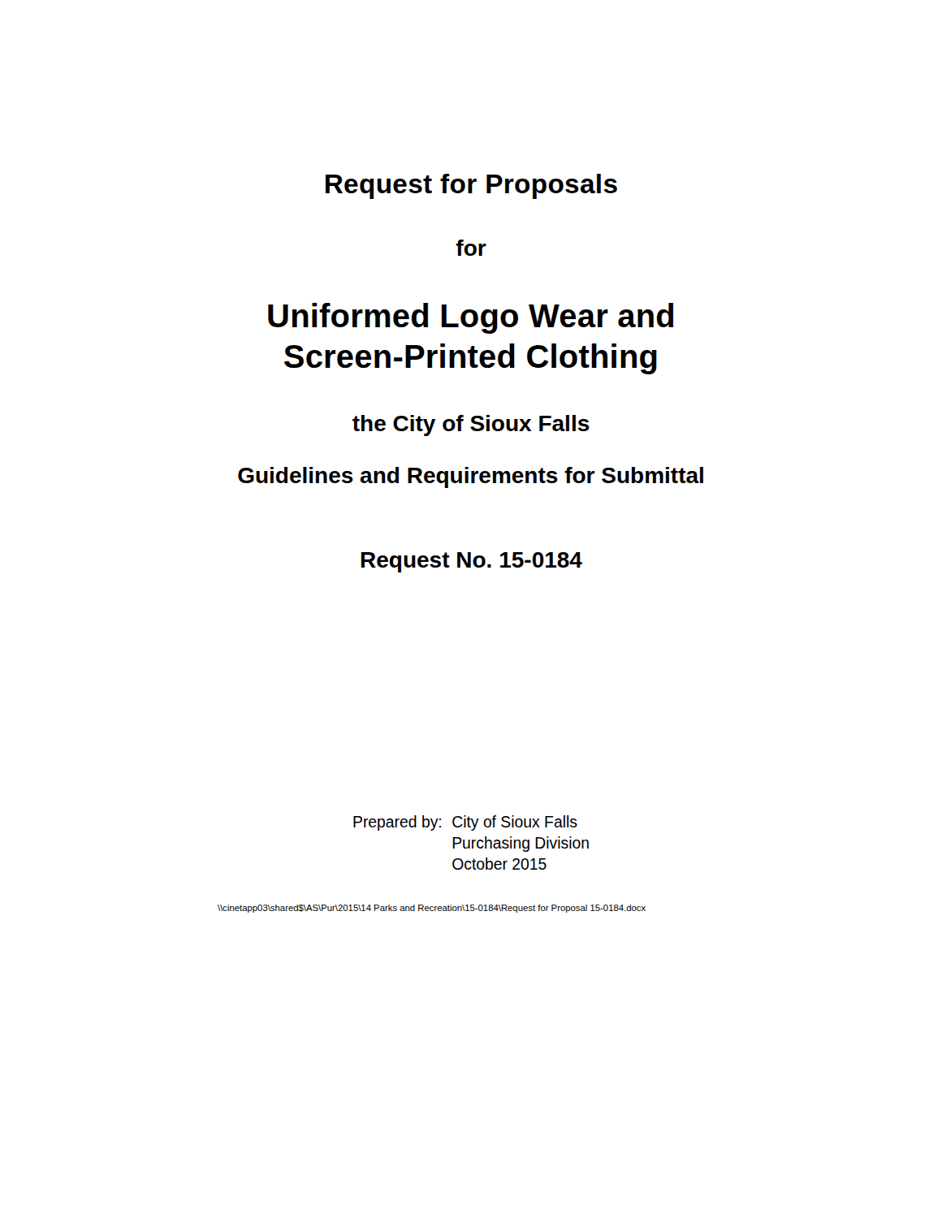Request for Proposals
for
Uniformed Logo Wear and
Screen-Printed Clothing
the City of Sioux Falls
Guidelines and Requirements for Submittal
Request No. 15-0184
Prepared by:
City of Sioux Falls
Purchasing Division
October 2015
\\cinetapp03\shared$\AS\Pur\2015\14 Parks and Recreation\15-0184\Request for Proposal 15-0184.docx